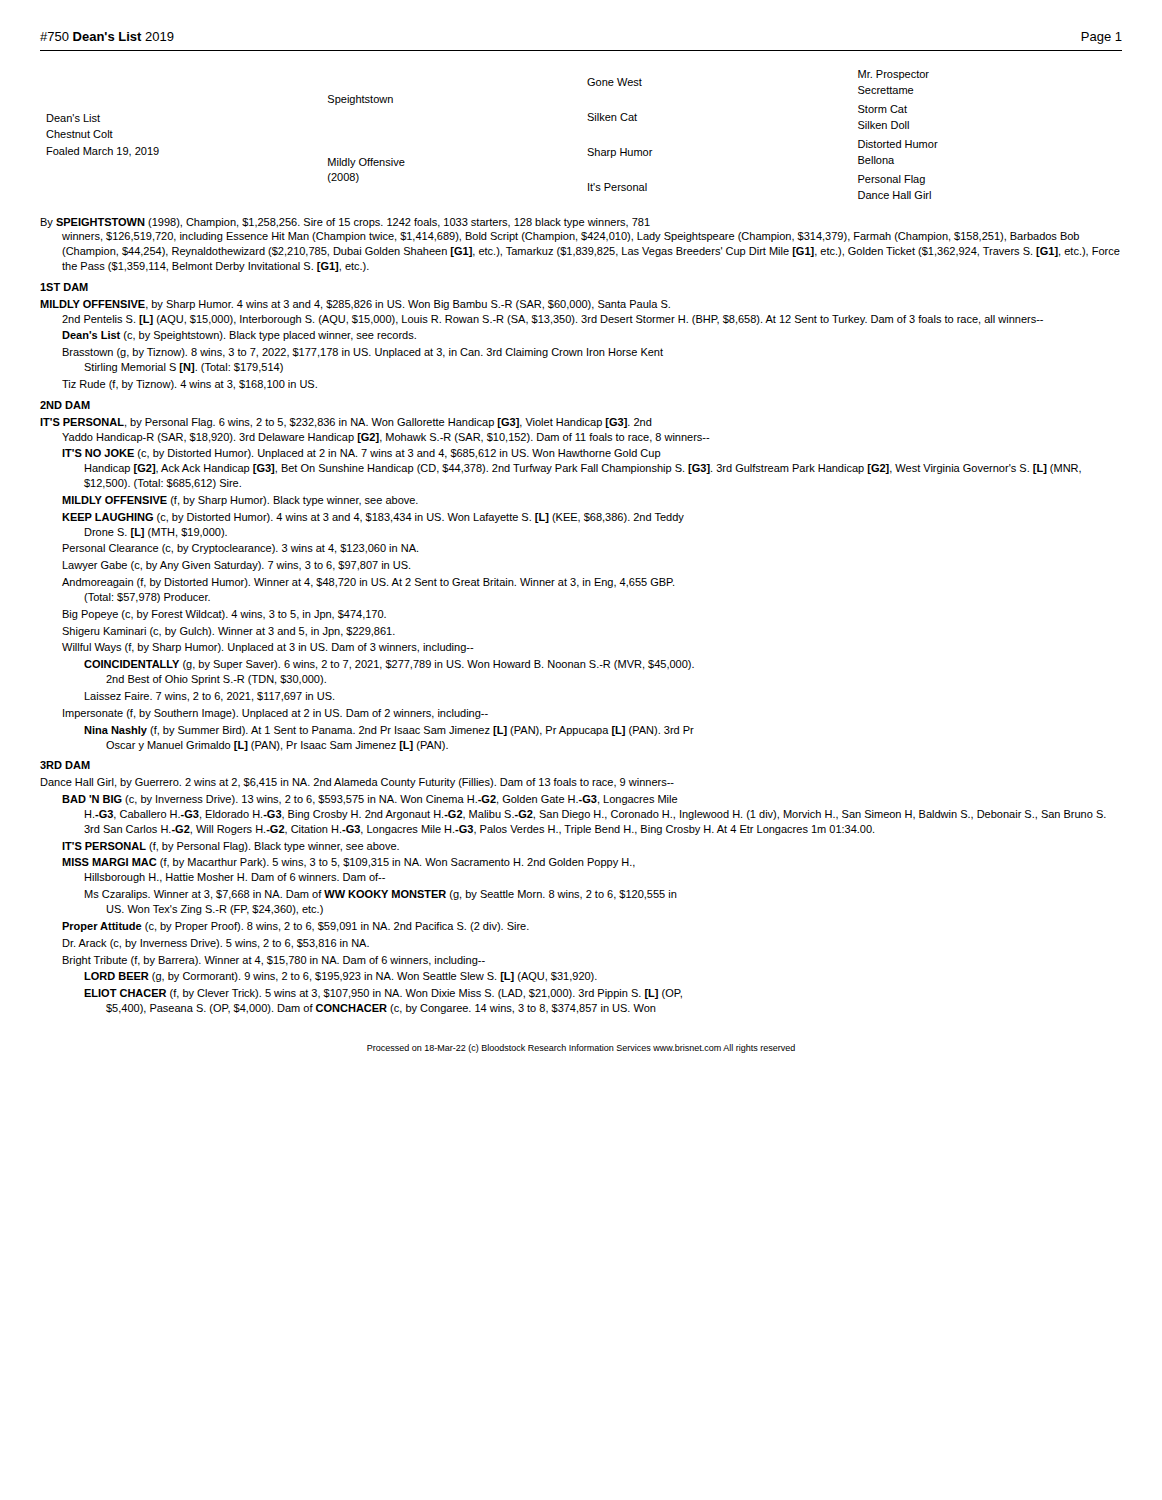#750 Dean's List 2019
Page 1
| Dean's List Chestnut Colt Foaled March 19, 2019 | Speightstown | Gone West | Mr. Prospector Secrettame |
| Silken Cat | Storm Cat Silken Doll |
| Mildly Offensive (2008) | Sharp Humor | Distorted Humor Bellona |
| It's Personal | Personal Flag Dance Hall Girl |
By SPEIGHTSTOWN (1998), Champion, $1,258,256. Sire of 15 crops. 1242 foals, 1033 starters, 128 black type winners, 781 winners, $126,519,720, including Essence Hit Man (Champion twice, $1,414,689), Bold Script (Champion, $424,010), Lady Speightspeare (Champion, $314,379), Farmah (Champion, $158,251), Barbados Bob (Champion, $44,254), Reynaldothewizard ($2,210,785, Dubai Golden Shaheen [G1], etc.), Tamarkuz ($1,839,825, Las Vegas Breeders' Cup Dirt Mile [G1], etc.), Golden Ticket ($1,362,924, Travers S. [G1], etc.), Force the Pass ($1,359,114, Belmont Derby Invitational S. [G1], etc.).
1ST DAM
MILDLY OFFENSIVE, by Sharp Humor. 4 wins at 3 and 4, $285,826 in US. Won Big Bambu S.-R (SAR, $60,000), Santa Paula S. 2nd Pentelis S. [L] (AQU, $15,000), Interborough S. (AQU, $15,000), Louis R. Rowan S.-R (SA, $13,350). 3rd Desert Stormer H. (BHP, $8,658). At 12 Sent to Turkey. Dam of 3 foals to race, all winners--
Dean's List (c, by Speightstown). Black type placed winner, see records.
Brasstown (g, by Tiznow). 8 wins, 3 to 7, 2022, $177,178 in US. Unplaced at 3, in Can. 3rd Claiming Crown Iron Horse Kent Stirling Memorial S [N]. (Total: $179,514)
Tiz Rude (f, by Tiznow). 4 wins at 3, $168,100 in US.
2ND DAM
IT'S PERSONAL, by Personal Flag. 6 wins, 2 to 5, $232,836 in NA. Won Gallorette Handicap [G3], Violet Handicap [G3]. 2nd Yaddo Handicap-R (SAR, $18,920). 3rd Delaware Handicap [G2], Mohawk S.-R (SAR, $10,152). Dam of 11 foals to race, 8 winners--
IT'S NO JOKE (c, by Distorted Humor). Unplaced at 2 in NA. 7 wins at 3 and 4, $685,612 in US. Won Hawthorne Gold Cup Handicap [G2], Ack Ack Handicap [G3], Bet On Sunshine Handicap (CD, $44,378). 2nd Turfway Park Fall Championship S. [G3]. 3rd Gulfstream Park Handicap [G2], West Virginia Governor's S. [L] (MNR, $12,500). (Total: $685,612) Sire.
MILDLY OFFENSIVE (f, by Sharp Humor). Black type winner, see above.
KEEP LAUGHING (c, by Distorted Humor). 4 wins at 3 and 4, $183,434 in US. Won Lafayette S. [L] (KEE, $68,386). 2nd Teddy Drone S. [L] (MTH, $19,000).
Personal Clearance (c, by Cryptoclearance). 3 wins at 4, $123,060 in NA.
Lawyer Gabe (c, by Any Given Saturday). 7 wins, 3 to 6, $97,807 in US.
Andmoreagain (f, by Distorted Humor). Winner at 4, $48,720 in US. At 2 Sent to Great Britain. Winner at 3, in Eng, 4,655 GBP. (Total: $57,978) Producer.
Big Popeye (c, by Forest Wildcat). 4 wins, 3 to 5, in Jpn, $474,170.
Shigeru Kaminari (c, by Gulch). Winner at 3 and 5, in Jpn, $229,861.
Willful Ways (f, by Sharp Humor). Unplaced at 3 in US. Dam of 3 winners, including--
COINCIDENTALLY (g, by Super Saver). 6 wins, 2 to 7, 2021, $277,789 in US. Won Howard B. Noonan S.-R (MVR, $45,000). 2nd Best of Ohio Sprint S.-R (TDN, $30,000).
Laissez Faire. 7 wins, 2 to 6, 2021, $117,697 in US.
Impersonate (f, by Southern Image). Unplaced at 2 in US. Dam of 2 winners, including--
Nina Nashly (f, by Summer Bird). At 1 Sent to Panama. 2nd Pr Isaac Sam Jimenez [L] (PAN), Pr Appucapa [L] (PAN). 3rd Pr Oscar y Manuel Grimaldo [L] (PAN), Pr Isaac Sam Jimenez [L] (PAN).
3RD DAM
Dance Hall Girl, by Guerrero. 2 wins at 2, $6,415 in NA. 2nd Alameda County Futurity (Fillies). Dam of 13 foals to race, 9 winners--
BAD 'N BIG (c, by Inverness Drive). 13 wins, 2 to 6, $593,575 in NA. Won Cinema H.-G2, Golden Gate H.-G3, Longacres Mile H.-G3, Caballero H.-G3, Eldorado H.-G3, Bing Crosby H. 2nd Argonaut H.-G2, Malibu S.-G2, San Diego H., Coronado H., Inglewood H. (1 div), Morvich H., San Simeon H, Baldwin S., Debonair S., San Bruno S. 3rd San Carlos H.-G2, Will Rogers H.-G2, Citation H.-G3, Longacres Mile H.-G3, Palos Verdes H., Triple Bend H., Bing Crosby H. At 4 Etr Longacres 1m 01:34.00.
IT'S PERSONAL (f, by Personal Flag). Black type winner, see above.
MISS MARGI MAC (f, by Macarthur Park). 5 wins, 3 to 5, $109,315 in NA. Won Sacramento H. 2nd Golden Poppy H., Hillsborough H., Hattie Mosher H. Dam of 6 winners. Dam of--
Ms Czaralips. Winner at 3, $7,668 in NA. Dam of WW KOOKY MONSTER (g, by Seattle Morn. 8 wins, 2 to 6, $120,555 in US. Won Tex's Zing S.-R (FP, $24,360), etc.)
Proper Attitude (c, by Proper Proof). 8 wins, 2 to 6, $59,091 in NA. 2nd Pacifica S. (2 div). Sire.
Dr. Arack (c, by Inverness Drive). 5 wins, 2 to 6, $53,816 in NA.
Bright Tribute (f, by Barrera). Winner at 4, $15,780 in NA. Dam of 6 winners, including--
LORD BEER (g, by Cormorant). 9 wins, 2 to 6, $195,923 in NA. Won Seattle Slew S. [L] (AQU, $31,920).
ELIOT CHACER (f, by Clever Trick). 5 wins at 3, $107,950 in NA. Won Dixie Miss S. (LAD, $21,000). 3rd Pippin S. [L] (OP, $5,400), Paseana S. (OP, $4,000). Dam of CONCHACER (c, by Congaree. 14 wins, 3 to 8, $374,857 in US. Won
Processed on 18-Mar-22 (c) Bloodstock Research Information Services www.brisnet.com All rights reserved